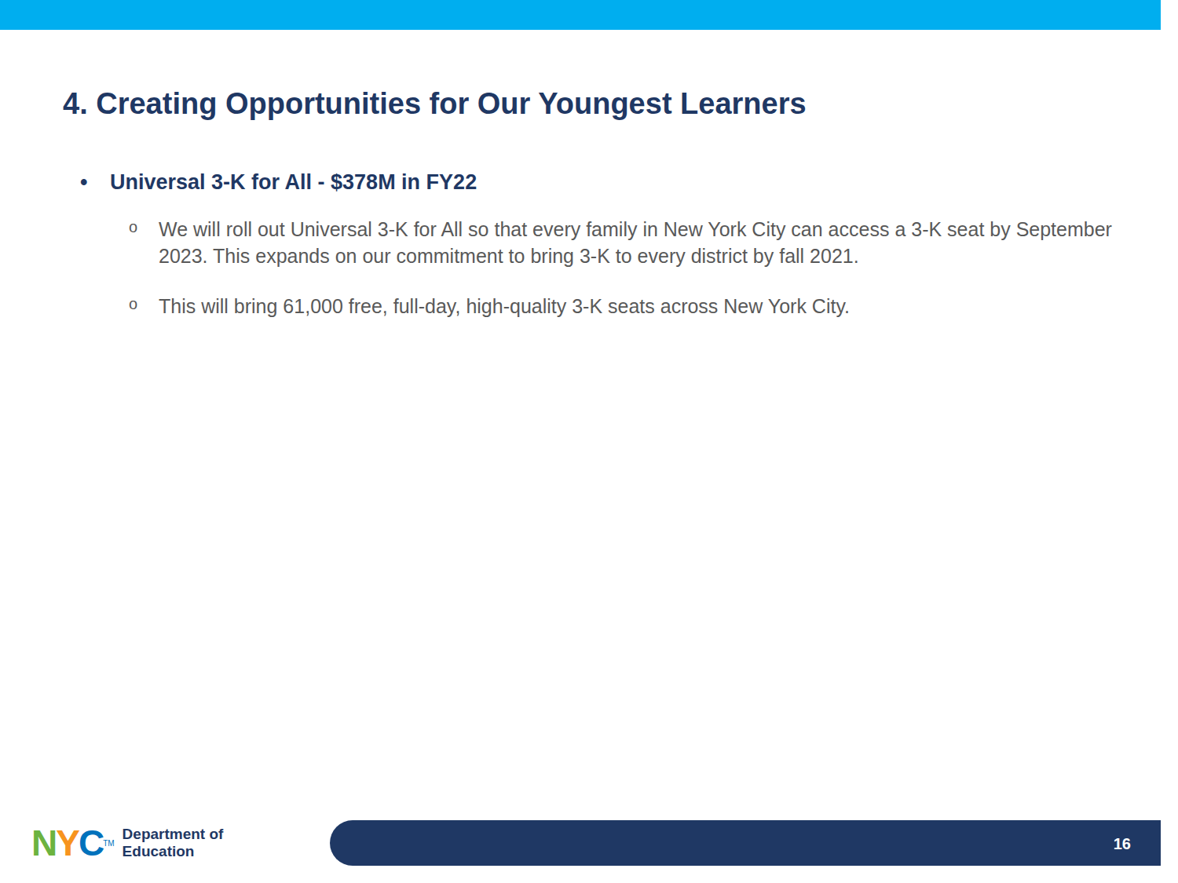4. Creating Opportunities for Our Youngest Learners
Universal 3-K for All - $378M in FY22
We will roll out Universal 3-K for All so that every family in New York City can access a 3-K seat by September 2023. This expands on our commitment to bring 3-K to every district by fall 2021.
This will bring 61,000 free, full-day, high-quality 3-K seats across New York City.
16
NYC TM Department of
Education